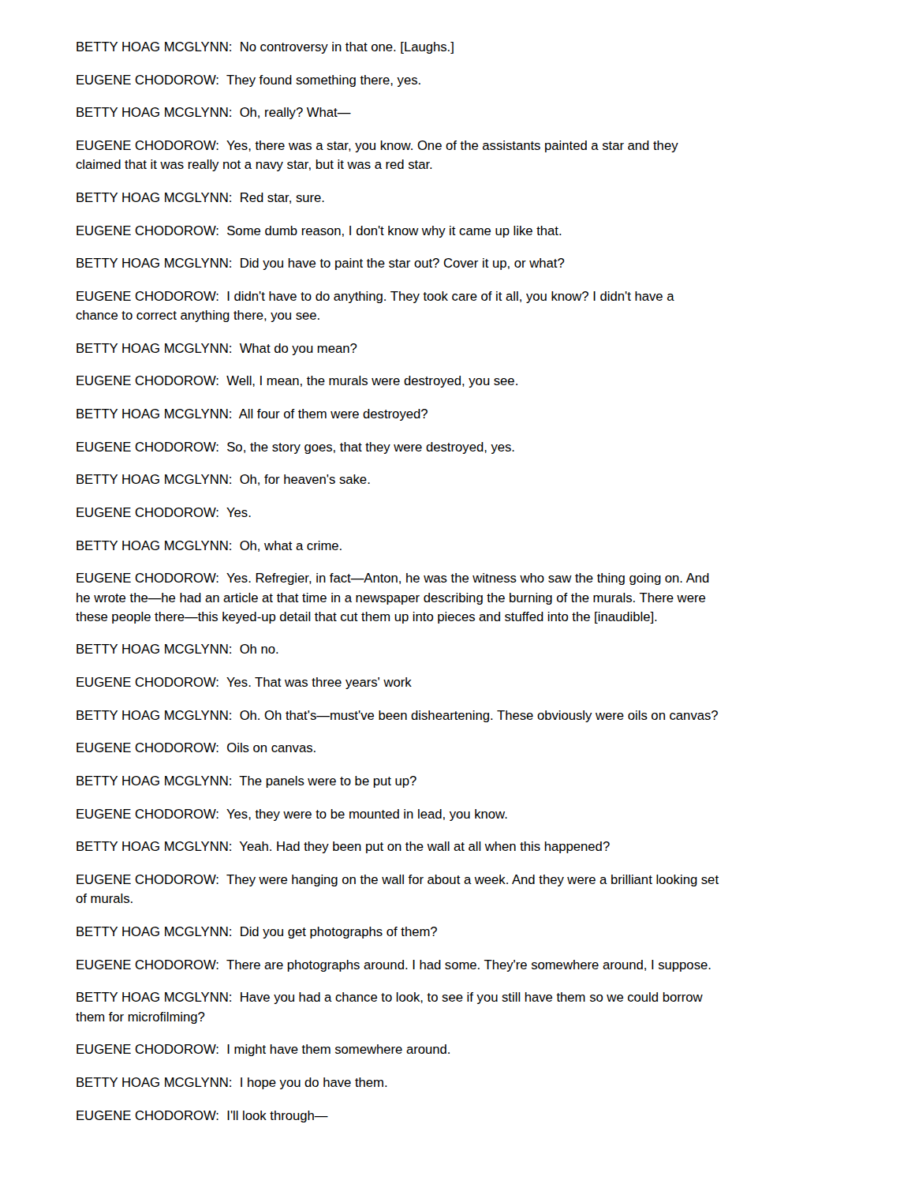BETTY HOAG MCGLYNN: No controversy in that one. [Laughs.]
EUGENE CHODOROW: They found something there, yes.
BETTY HOAG MCGLYNN: Oh, really? What—
EUGENE CHODOROW: Yes, there was a star, you know. One of the assistants painted a star and they claimed that it was really not a navy star, but it was a red star.
BETTY HOAG MCGLYNN: Red star, sure.
EUGENE CHODOROW: Some dumb reason, I don't know why it came up like that.
BETTY HOAG MCGLYNN: Did you have to paint the star out? Cover it up, or what?
EUGENE CHODOROW: I didn't have to do anything. They took care of it all, you know? I didn't have a chance to correct anything there, you see.
BETTY HOAG MCGLYNN: What do you mean?
EUGENE CHODOROW: Well, I mean, the murals were destroyed, you see.
BETTY HOAG MCGLYNN: All four of them were destroyed?
EUGENE CHODOROW: So, the story goes, that they were destroyed, yes.
BETTY HOAG MCGLYNN: Oh, for heaven's sake.
EUGENE CHODOROW: Yes.
BETTY HOAG MCGLYNN: Oh, what a crime.
EUGENE CHODOROW: Yes. Refregier, in fact—Anton, he was the witness who saw the thing going on. And he wrote the—he had an article at that time in a newspaper describing the burning of the murals. There were these people there—this keyed-up detail that cut them up into pieces and stuffed into the [inaudible].
BETTY HOAG MCGLYNN: Oh no.
EUGENE CHODOROW: Yes. That was three years' work
BETTY HOAG MCGLYNN: Oh. Oh that's—must've been disheartening. These obviously were oils on canvas?
EUGENE CHODOROW: Oils on canvas.
BETTY HOAG MCGLYNN: The panels were to be put up?
EUGENE CHODOROW: Yes, they were to be mounted in lead, you know.
BETTY HOAG MCGLYNN: Yeah. Had they been put on the wall at all when this happened?
EUGENE CHODOROW: They were hanging on the wall for about a week. And they were a brilliant looking set of murals.
BETTY HOAG MCGLYNN: Did you get photographs of them?
EUGENE CHODOROW: There are photographs around. I had some. They're somewhere around, I suppose.
BETTY HOAG MCGLYNN: Have you had a chance to look, to see if you still have them so we could borrow them for microfilming?
EUGENE CHODOROW: I might have them somewhere around.
BETTY HOAG MCGLYNN: I hope you do have them.
EUGENE CHODOROW: I'll look through—